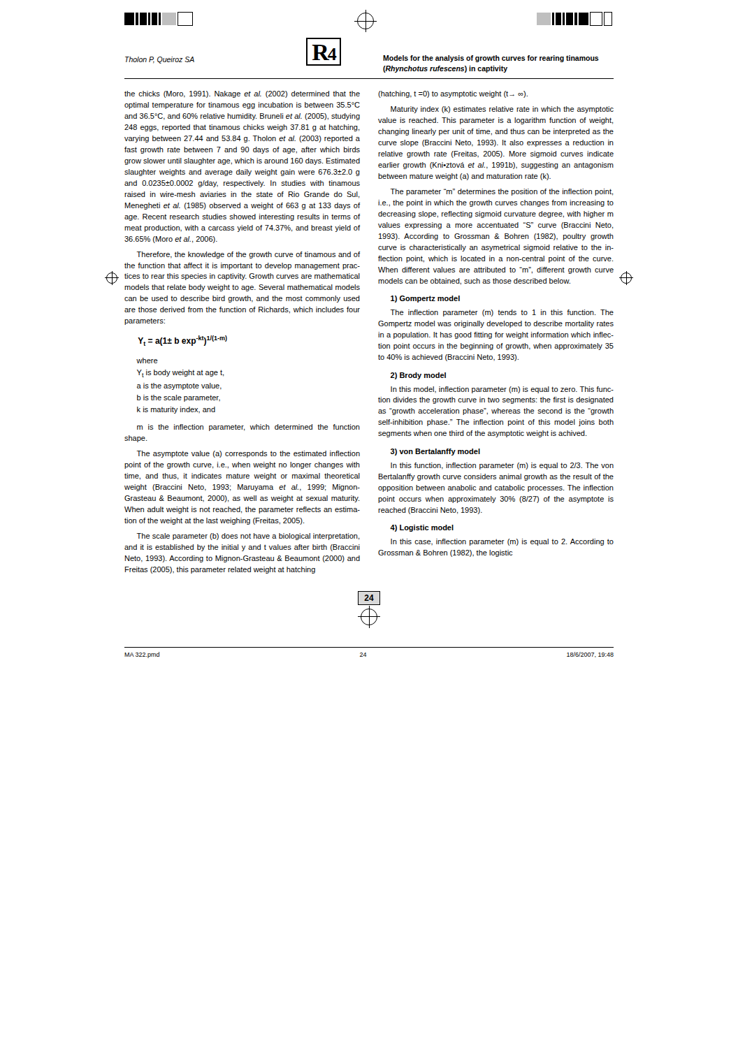Tholon P, Queiroz SA
R4
Models for the analysis of growth curves for rearing tinamous (Rhynchotus rufescens) in captivity
the chicks (Moro, 1991). Nakage et al. (2002) determined that the optimal temperature for tinamous egg incubation is between 35.5°C and 36.5°C, and 60% relative humidity. Bruneli et al. (2005), studying 248 eggs, reported that tinamous chicks weigh 37.81 g at hatching, varying between 27.44 and 53.84 g. Tholon et al. (2003) reported a fast growth rate between 7 and 90 days of age, after which birds grow slower until slaughter age, which is around 160 days. Estimated slaughter weights and average daily weight gain were 676.3±2.0 g and 0.0235±0.0002 g/day, respectively. In studies with tinamous raised in wire-mesh aviaries in the state of Rio Grande do Sul, Menegheti et al. (1985) observed a weight of 663 g at 133 days of age. Recent research studies showed interesting results in terms of meat production, with a carcass yield of 74.37%, and breast yield of 36.65% (Moro et al., 2006).
Therefore, the knowledge of the growth curve of tinamous and of the function that affect it is important to develop management practices to rear this species in captivity. Growth curves are mathematical models that relate body weight to age. Several mathematical models can be used to describe bird growth, and the most commonly used are those derived from the function of Richards, which includes four parameters:
Yt = a(1± b exp-kt)1/(1-m)
where
Yt is body weight at age t,
a is the asymptote value,
b is the scale parameter,
k is maturity index, and
m is the inflection parameter, which determined the function shape.
The asymptote value (a) corresponds to the estimated inflection point of the growth curve, i.e., when weight no longer changes with time, and thus, it indicates mature weight or maximal theoretical weight (Braccini Neto, 1993; Maruyama et al., 1999; Mignon-Grasteau & Beaumont, 2000), as well as weight at sexual maturity. When adult weight is not reached, the parameter reflects an estimation of the weight at the last weighing (Freitas, 2005).
The scale parameter (b) does not have a biological interpretation, and it is established by the initial y and t values after birth (Braccini Neto, 1993). According to Mignon-Grasteau & Beaumont (2000) and Freitas (2005), this parameter related weight at hatching
(hatching, t =0) to asymptotic weight (t→ ∞).
Maturity index (k) estimates relative rate in which the asymptotic value is reached. This parameter is a logarithm function of weight, changing linearly per unit of time, and thus can be interpreted as the curve slope (Braccini Neto, 1993). It also expresses a reduction in relative growth rate (Freitas, 2005). More sigmoid curves indicate earlier growth (Kni•ztová et al., 1991b), suggesting an antagonism between mature weight (a) and maturation rate (k).
The parameter “m” determines the position of the inflection point, i.e., the point in which the growth curves changes from increasing to decreasing slope, reflecting sigmoid curvature degree, with higher m values expressing a more accentuated “S” curve (Braccini Neto, 1993). According to Grossman & Bohren (1982), poultry growth curve is characteristically an asymetrical sigmoid relative to the inflection point, which is located in a non-central point of the curve. When different values are attributed to “m”, different growth curve models can be obtained, such as those described below.
1) Gompertz model
The inflection parameter (m) tends to 1 in this function. The Gompertz model was originally developed to describe mortality rates in a population. It has good fitting for weight information which inflection point occurs in the beginning of growth, when approximately 35 to 40% is achieved (Braccini Neto, 1993).
2) Brody model
In this model, inflection parameter (m) is equal to zero. This function divides the growth curve in two segments: the first is designated as “growth acceleration phase”, whereas the second is the “growth self-inhibition phase.” The inflection point of this model joins both segments when one third of the asymptotic weight is achived.
3) von Bertalanffy model
In this function, inflection parameter (m) is equal to 2/3. The von Bertalanffy growth curve considers animal growth as the result of the opposition between anabolic and catabolic processes. The inflection point occurs when approximately 30% (8/27) of the asymptote is reached (Braccini Neto, 1993).
4) Logistic model
In this case, inflection parameter (m) is equal to 2. According to Grossman & Bohren (1982), the logistic
24
MA 322.pmd
24
18/6/2007, 19:48